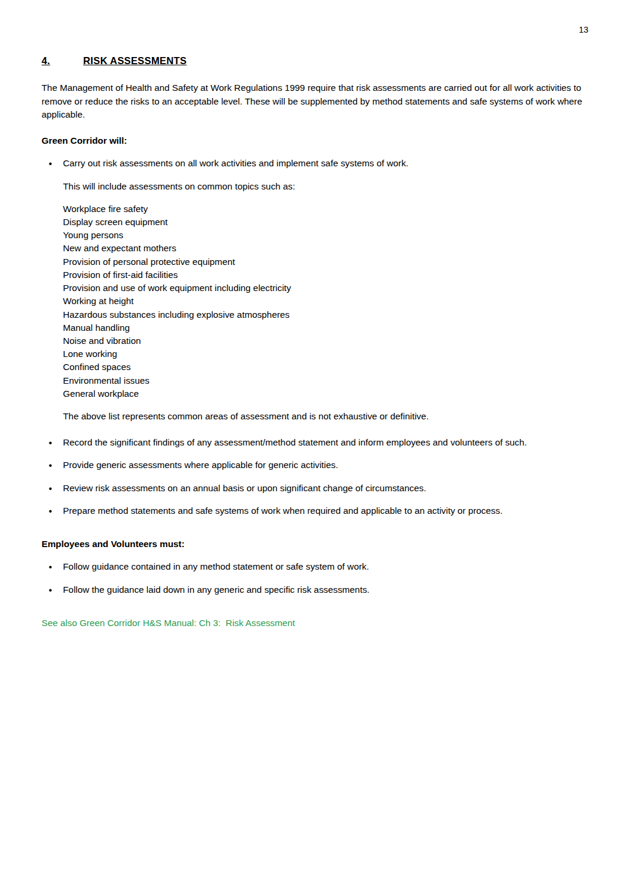13
4. RISK ASSESSMENTS
The Management of Health and Safety at Work Regulations 1999 require that risk assessments are carried out for all work activities to remove or reduce the risks to an acceptable level. These will be supplemented by method statements and safe systems of work where applicable.
Green Corridor will:
Carry out risk assessments on all work activities and implement safe systems of work.
This will include assessments on common topics such as:
Workplace fire safety
Display screen equipment
Young persons
New and expectant mothers
Provision of personal protective equipment
Provision of first-aid facilities
Provision and use of work equipment including electricity
Working at height
Hazardous substances including explosive atmospheres
Manual handling
Noise and vibration
Lone working
Confined spaces
Environmental issues
General workplace
The above list represents common areas of assessment and is not exhaustive or definitive.
Record the significant findings of any assessment/method statement and inform employees and volunteers of such.
Provide generic assessments where applicable for generic activities.
Review risk assessments on an annual basis or upon significant change of circumstances.
Prepare method statements and safe systems of work when required and applicable to an activity or process.
Employees and Volunteers must:
Follow guidance contained in any method statement or safe system of work.
Follow the guidance laid down in any generic and specific risk assessments.
See also Green Corridor H&S Manual: Ch 3: Risk Assessment